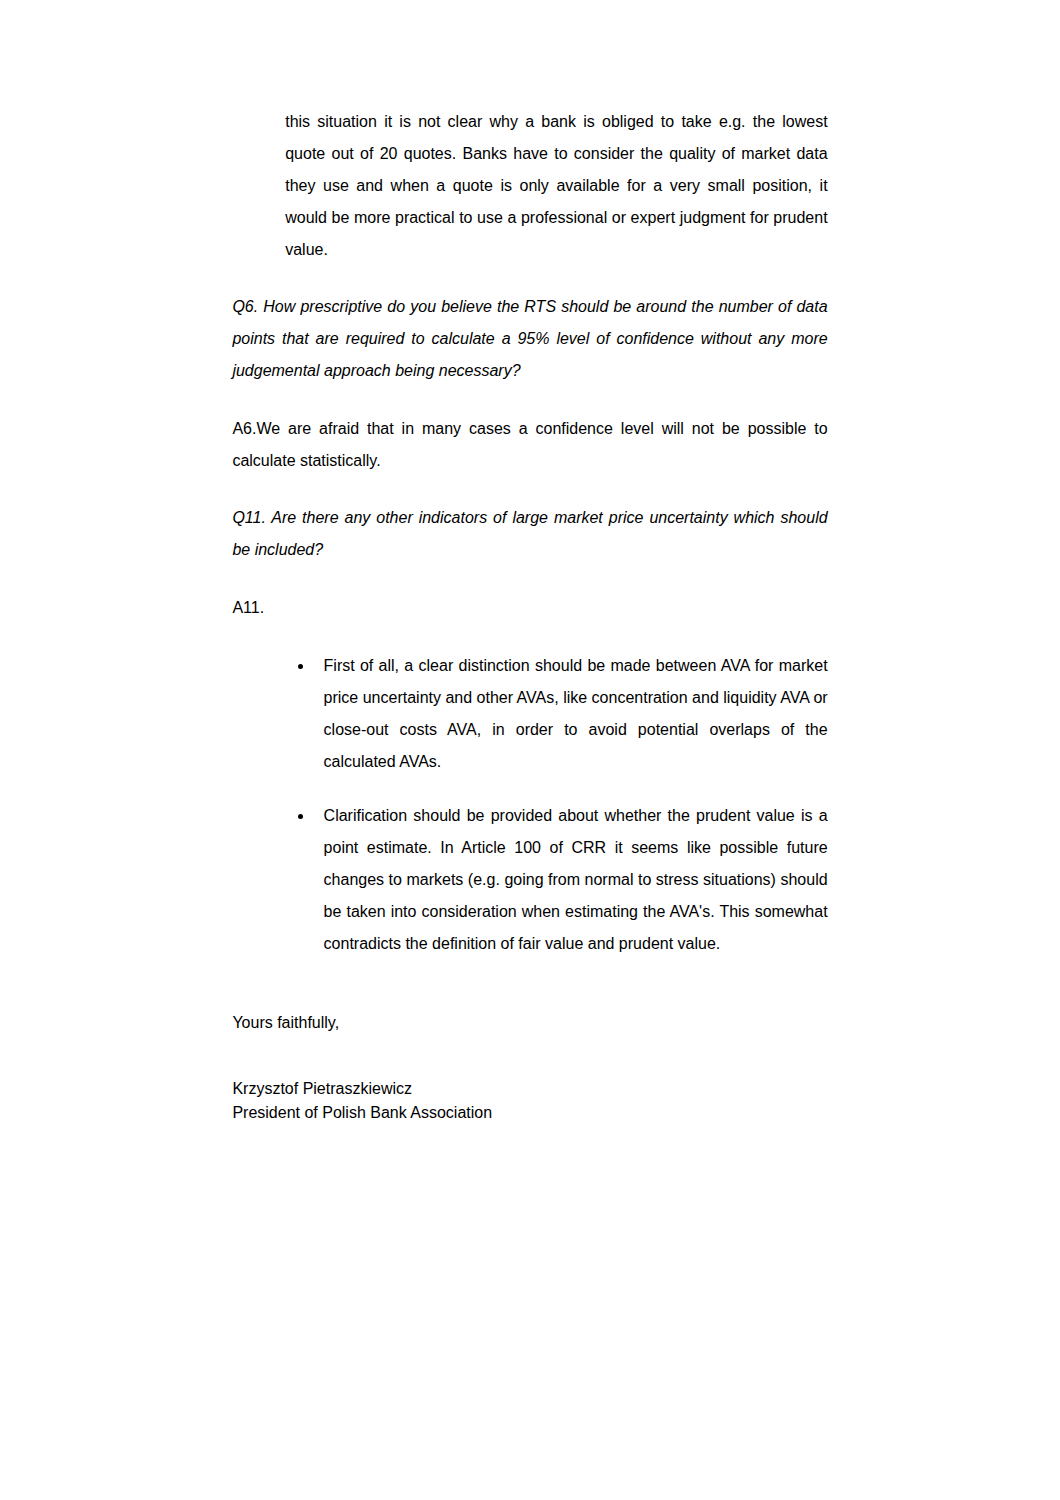this situation it is not clear why a bank is obliged to take e.g. the lowest quote out of 20 quotes. Banks have to consider the quality of market data they use and when a quote is only available for a very small position, it would be more practical to use a professional or expert judgment for prudent value.
Q6. How prescriptive do you believe the RTS should be around the number of data points that are required to calculate a 95% level of confidence without any more judgemental approach being necessary?
A6.We are afraid that in many cases a confidence level will not be possible to calculate statistically.
Q11. Are there any other indicators of large market price uncertainty which should be included?
A11.
First of all, a clear distinction should be made between AVA for market price uncertainty and other AVAs, like concentration and liquidity AVA or close-out costs AVA, in order to avoid potential overlaps of the calculated AVAs.
Clarification should be provided about whether the prudent value is a point estimate. In Article 100 of CRR it seems like possible future changes to markets (e.g. going from normal to stress situations) should be taken into consideration when estimating the AVA's. This somewhat contradicts the definition of fair value and prudent value.
Yours faithfully,
Krzysztof Pietraszkiewicz
President of Polish Bank Association